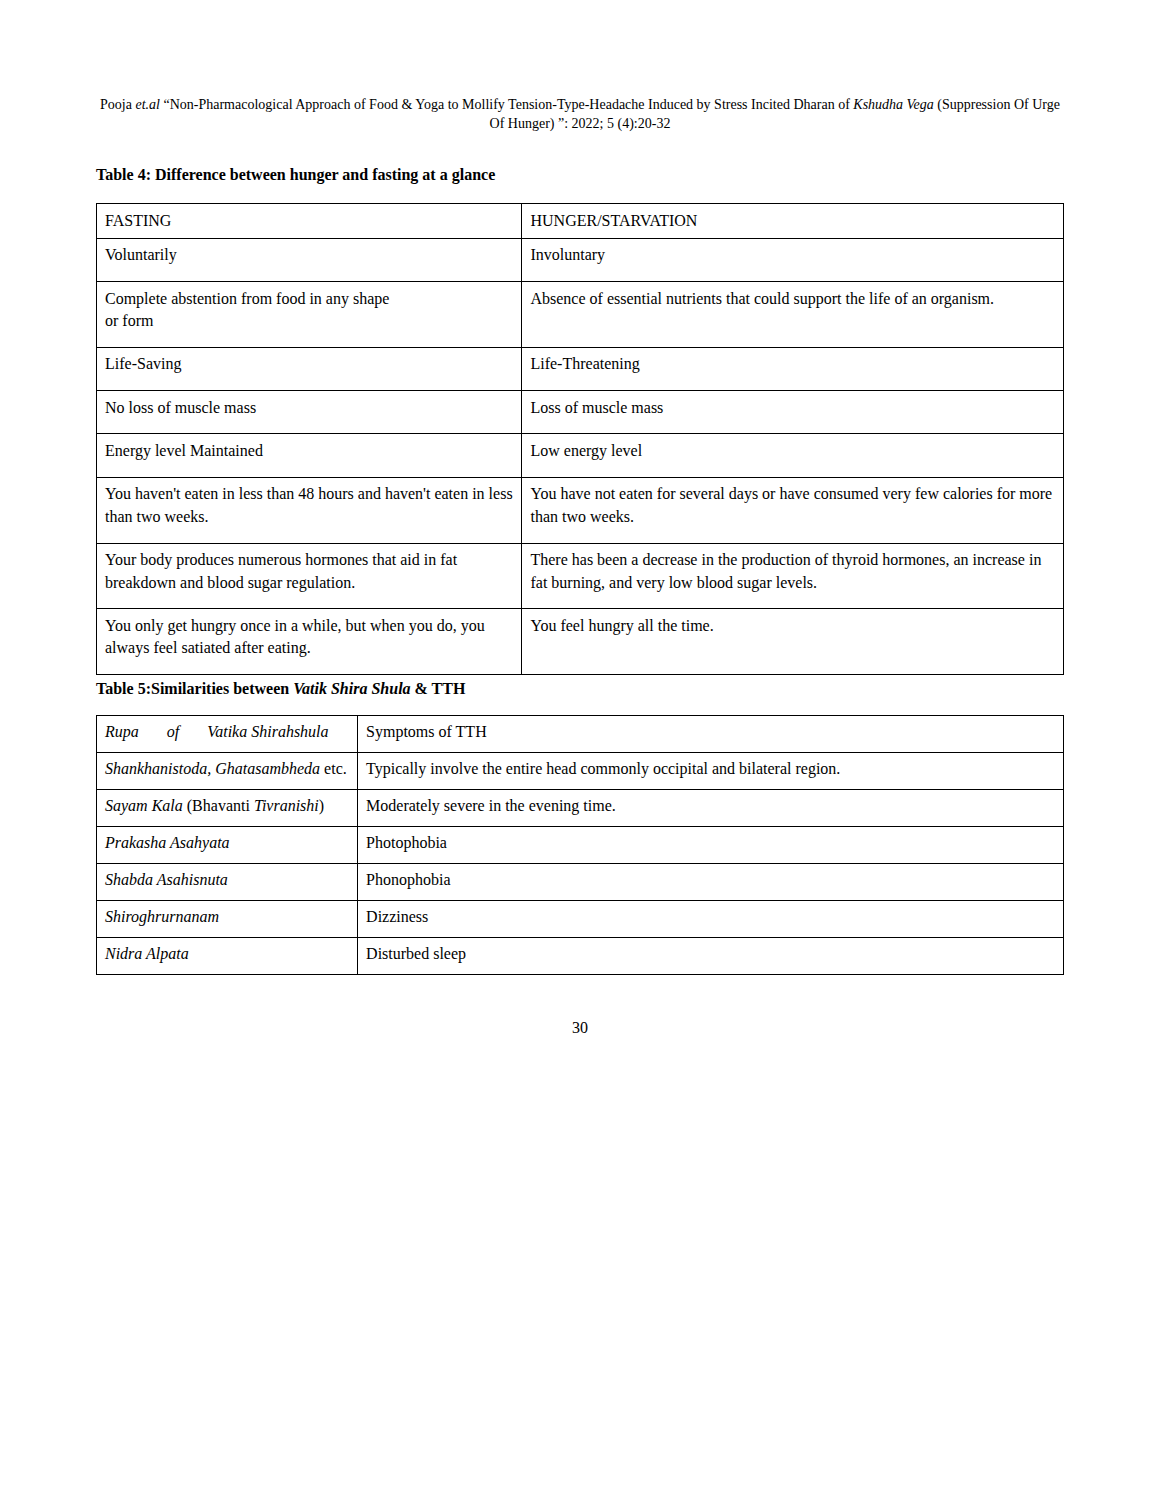Pooja et.al “Non-Pharmacological Approach of Food & Yoga to Mollify Tension-Type-Headache Induced by Stress Incited Dharan of Kshudha Vega (Suppression Of Urge Of Hunger) ”: 2022; 5 (4):20-32
Table 4: Difference between hunger and fasting at a glance
| FASTING | HUNGER/STARVATION |
| Voluntarily | Involuntary |
| Complete abstention from food in any shape or form | Absence of essential nutrients that could support the life of an organism. |
| Life-Saving | Life-Threatening |
| No loss of muscle mass | Loss of muscle mass |
| Energy level Maintained | Low energy level |
| You haven't eaten in less than 48 hours and haven't eaten in less than two weeks. | You have not eaten for several days or have consumed very few calories for more than two weeks. |
| Your body produces numerous hormones that aid in fat breakdown and blood sugar regulation. | There has been a decrease in the production of thyroid hormones, an increase in fat burning, and very low blood sugar levels. |
| You only get hungry once in a while, but when you do, you always feel satiated after eating. | You feel hungry all the time. |
Table 5:Similarities between Vatik Shira Shula & TTH
| Rupa of Vatika Shirahshula | Symptoms of TTH |
| Shankhanistoda, Ghatasambheda etc. | Typically involve the entire head commonly occipital and bilateral region. |
| Sayam Kala (Bhavanti Tivranishi ) | Moderately severe in the evening time. |
| Prakasha Asahyata | Photophobia |
| Shabda Asahisnuta | Phonophobia |
| Shiroghrurnanam | Dizziness |
| Nidra Alpata | Disturbed sleep |
30